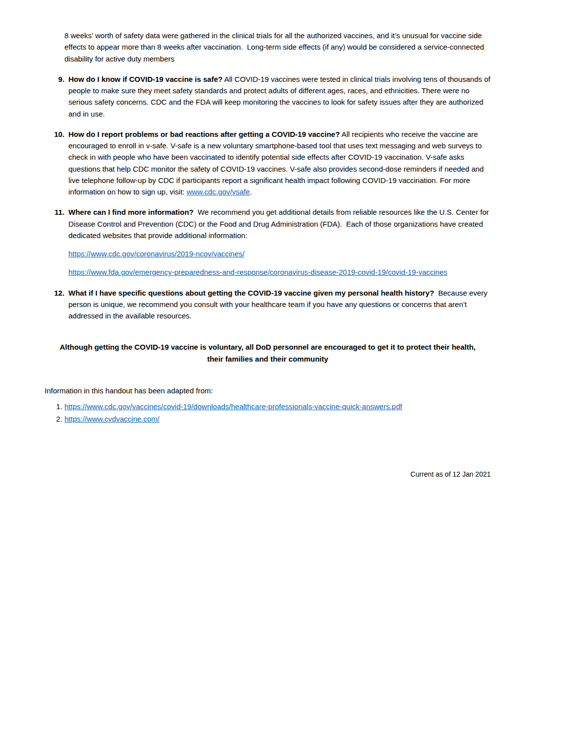8 weeks’ worth of safety data were gathered in the clinical trials for all the authorized vaccines, and it’s unusual for vaccine side effects to appear more than 8 weeks after vaccination. Long-term side effects (if any) would be considered a service-connected disability for active duty members
How do I know if COVID-19 vaccine is safe? All COVID-19 vaccines were tested in clinical trials involving tens of thousands of people to make sure they meet safety standards and protect adults of different ages, races, and ethnicities. There were no serious safety concerns. CDC and the FDA will keep monitoring the vaccines to look for safety issues after they are authorized and in use.
How do I report problems or bad reactions after getting a COVID-19 vaccine? All recipients who receive the vaccine are encouraged to enroll in v-safe. V-safe is a new voluntary smartphone-based tool that uses text messaging and web surveys to check in with people who have been vaccinated to identify potential side effects after COVID-19 vaccination. V-safe asks questions that help CDC monitor the safety of COVID-19 vaccines. V-safe also provides second-dose reminders if needed and live telephone follow-up by CDC if participants report a significant health impact following COVID-19 vaccination. For more information on how to sign up, visit: www.cdc.gov/vsafe.
Where can I find more information? We recommend you get additional details from reliable resources like the U.S. Center for Disease Control and Prevention (CDC) or the Food and Drug Administration (FDA). Each of those organizations have created dedicated websites that provide additional information:
https://www.cdc.gov/coronavirus/2019-ncov/vaccines/
https://www.fda.gov/emergency-preparedness-and-response/coronavirus-disease-2019-covid-19/covid-19-vaccines
What if I have specific questions about getting the COVID-19 vaccine given my personal health history? Because every person is unique, we recommend you consult with your healthcare team if you have any questions or concerns that aren’t addressed in the available resources.
Although getting the COVID-19 vaccine is voluntary, all DoD personnel are encouraged to get it to protect their health, their families and their community
Information in this handout has been adapted from:
https://www.cdc.gov/vaccines/covid-19/downloads/healthcare-professionals-vaccine-quick-answers.pdf
https://www.cvdvaccine.com/
Current as of 12 Jan 2021